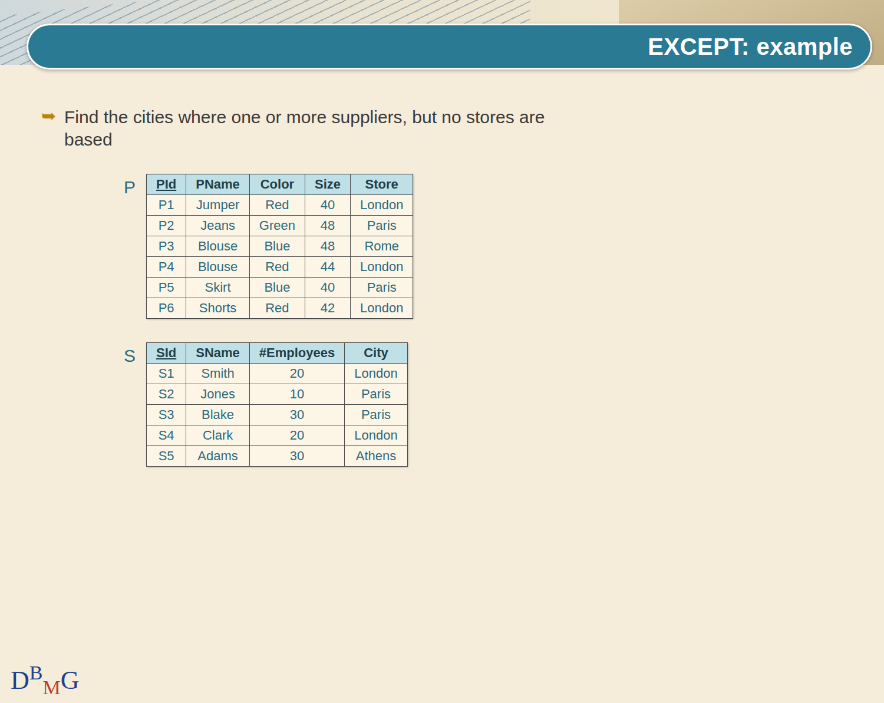EXCEPT: example
➥ Find the cities where one or more suppliers, but no stores are based
P
| PId | PName | Color | Size | Store |
| --- | --- | --- | --- | --- |
| P1 | Jumper | Red | 40 | London |
| P2 | Jeans | Green | 48 | Paris |
| P3 | Blouse | Blue | 48 | Rome |
| P4 | Blouse | Red | 44 | London |
| P5 | Skirt | Blue | 40 | Paris |
| P6 | Shorts | Red | 42 | London |
S
| SId | SName | #Employees | City |
| --- | --- | --- | --- |
| S1 | Smith | 20 | London |
| S2 | Jones | 10 | Paris |
| S3 | Blake | 30 | Paris |
| S4 | Clark | 20 | London |
| S5 | Adams | 30 | Athens |
DBMG